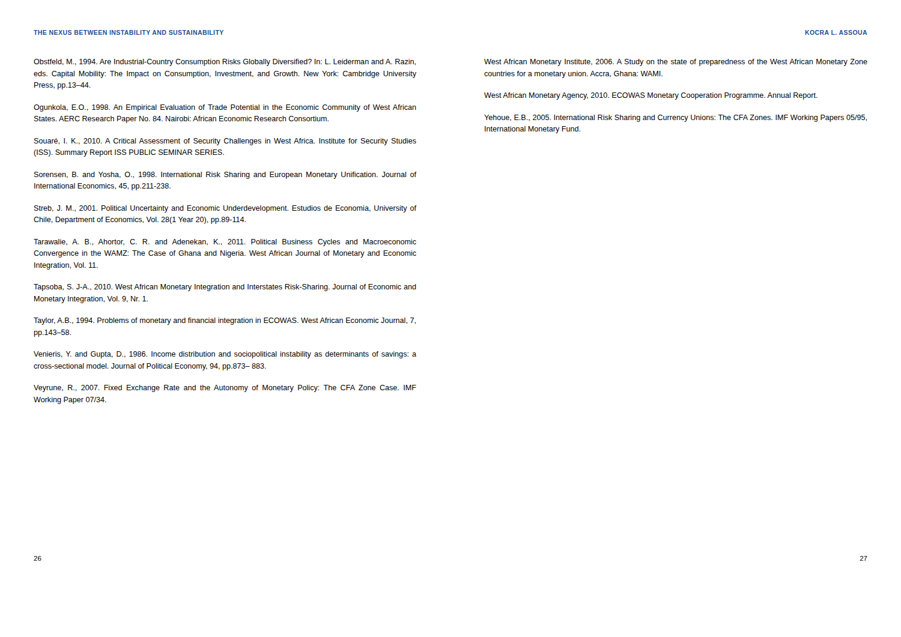The Nexus Between Instability and Sustainability
Obstfeld, M., 1994. Are Industrial-Country Consumption Risks Globally Diversified? In: L. Leiderman and A. Razin, eds. Capital Mobility: The Impact on Consumption, Investment, and Growth. New York: Cambridge University Press, pp.13–44.
Ogunkola, E.O., 1998. An Empirical Evaluation of Trade Potential in the Economic Community of West African States. AERC Research Paper No. 84. Nairobi: African Economic Research Consortium.
Souaré, I. K., 2010. A Critical Assessment of Security Challenges in West Africa. Institute for Security Studies (ISS). Summary Report ISS PUBLIC SEMINAR SERIES.
Sorensen, B. and Yosha, O., 1998. International Risk Sharing and European Monetary Unification. Journal of International Economics, 45, pp.211-238.
Streb, J. M., 2001. Political Uncertainty and Economic Underdevelopment. Estudios de Economia, University of Chile, Department of Economics, Vol. 28(1 Year 20), pp.89-114.
Tarawalie, A. B., Ahortor, C. R. and Adenekan, K., 2011. Political Business Cycles and Macroeconomic Convergence in the WAMZ: The Case of Ghana and Nigeria. West African Journal of Monetary and Economic Integration, Vol. 11.
Tapsoba, S. J-A., 2010. West African Monetary Integration and Interstates Risk-Sharing. Journal of Economic and Monetary Integration, Vol. 9, Nr. 1.
Taylor, A.B., 1994. Problems of monetary and financial integration in ECOWAS. West African Economic Journal, 7, pp.143–58.
Venieris, Y. and Gupta, D., 1986. Income distribution and sociopolitical instability as determinants of savings: a cross-sectional model. Journal of Political Economy, 94, pp.873– 883.
Veyrune, R., 2007. Fixed Exchange Rate and the Autonomy of Monetary Policy: The CFA Zone Case. IMF Working Paper 07/34.
26
Kocra L. Assoua
West African Monetary Institute, 2006. A Study on the state of preparedness of the West African Monetary Zone countries for a monetary union. Accra, Ghana: WAMI.
West African Monetary Agency, 2010. ECOWAS Monetary Cooperation Programme. Annual Report.
Yehoue, E.B., 2005. International Risk Sharing and Currency Unions: The CFA Zones. IMF Working Papers 05/95, International Monetary Fund.
27